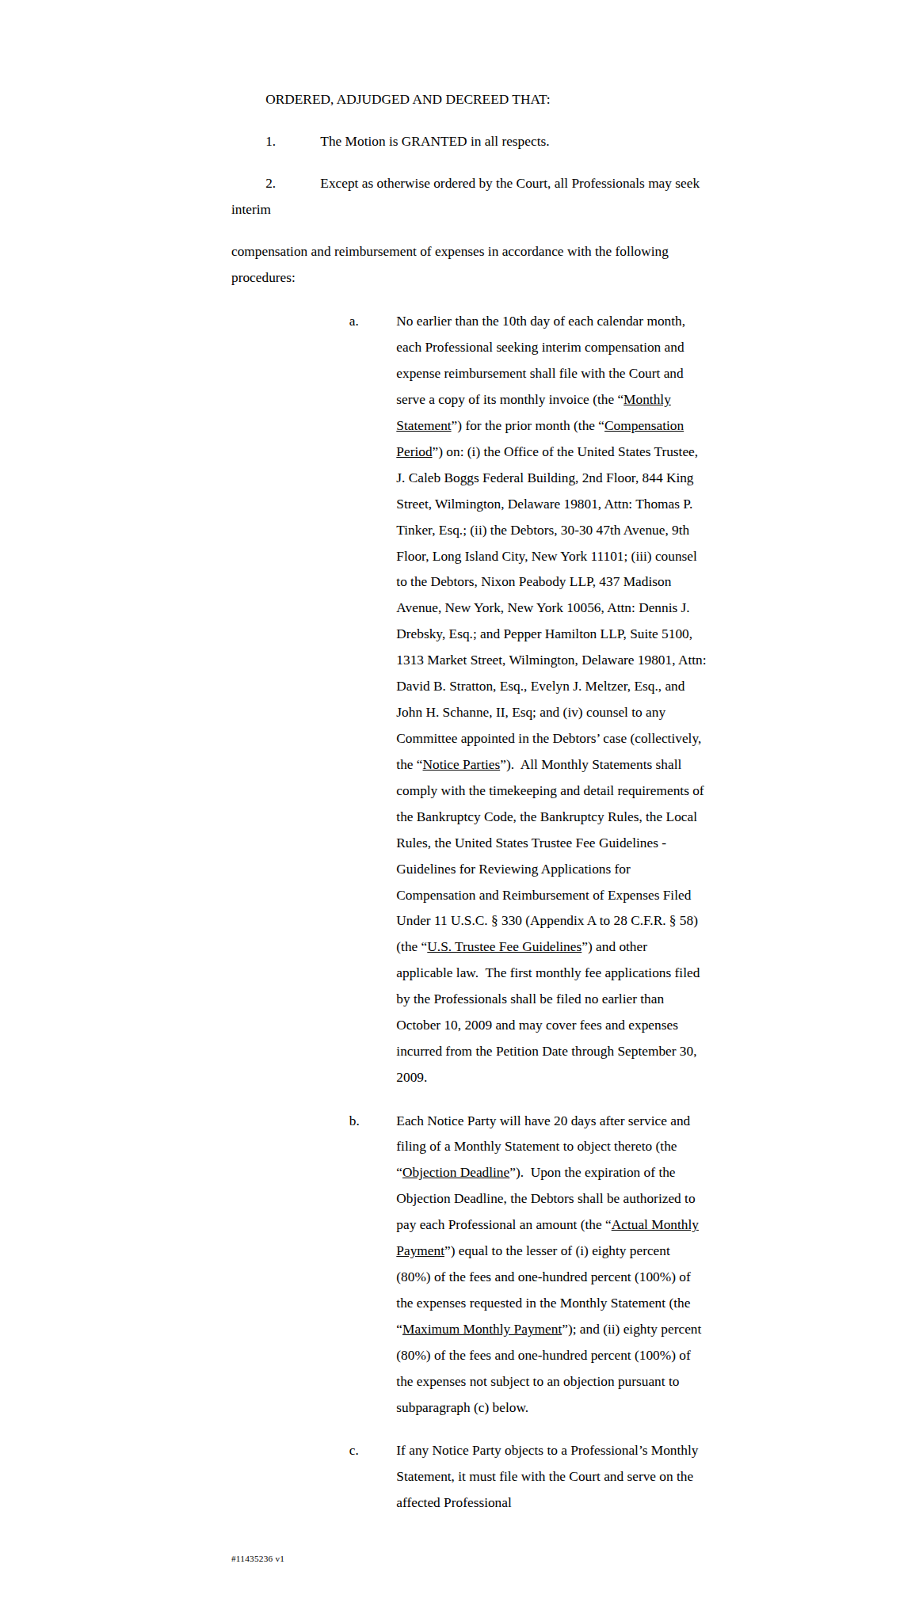ORDERED, ADJUDGED AND DECREED THAT:
1. The Motion is GRANTED in all respects.
2. Except as otherwise ordered by the Court, all Professionals may seek interim
compensation and reimbursement of expenses in accordance with the following procedures:
a. No earlier than the 10th day of each calendar month, each Professional seeking interim compensation and expense reimbursement shall file with the Court and serve a copy of its monthly invoice (the “Monthly Statement”) for the prior month (the “Compensation Period”) on: (i) the Office of the United States Trustee, J. Caleb Boggs Federal Building, 2nd Floor, 844 King Street, Wilmington, Delaware 19801, Attn: Thomas P. Tinker, Esq.; (ii) the Debtors, 30-30 47th Avenue, 9th Floor, Long Island City, New York 11101; (iii) counsel to the Debtors, Nixon Peabody LLP, 437 Madison Avenue, New York, New York 10056, Attn: Dennis J. Drebsky, Esq.; and Pepper Hamilton LLP, Suite 5100, 1313 Market Street, Wilmington, Delaware 19801, Attn: David B. Stratton, Esq., Evelyn J. Meltzer, Esq., and John H. Schanne, II, Esq; and (iv) counsel to any Committee appointed in the Debtors’ case (collectively, the “Notice Parties”). All Monthly Statements shall comply with the timekeeping and detail requirements of the Bankruptcy Code, the Bankruptcy Rules, the Local Rules, the United States Trustee Fee Guidelines - Guidelines for Reviewing Applications for Compensation and Reimbursement of Expenses Filed Under 11 U.S.C. § 330 (Appendix A to 28 C.F.R. § 58) (the “U.S. Trustee Fee Guidelines”) and other applicable law. The first monthly fee applications filed by the Professionals shall be filed no earlier than October 10, 2009 and may cover fees and expenses incurred from the Petition Date through September 30, 2009.
b. Each Notice Party will have 20 days after service and filing of a Monthly Statement to object thereto (the “Objection Deadline”). Upon the expiration of the Objection Deadline, the Debtors shall be authorized to pay each Professional an amount (the “Actual Monthly Payment”) equal to the lesser of (i) eighty percent (80%) of the fees and one-hundred percent (100%) of the expenses requested in the Monthly Statement (the “Maximum Monthly Payment”); and (ii) eighty percent (80%) of the fees and one-hundred percent (100%) of the expenses not subject to an objection pursuant to subparagraph (c) below.
c. If any Notice Party objects to a Professional’s Monthly Statement, it must file with the Court and serve on the affected Professional
#11435236 v1